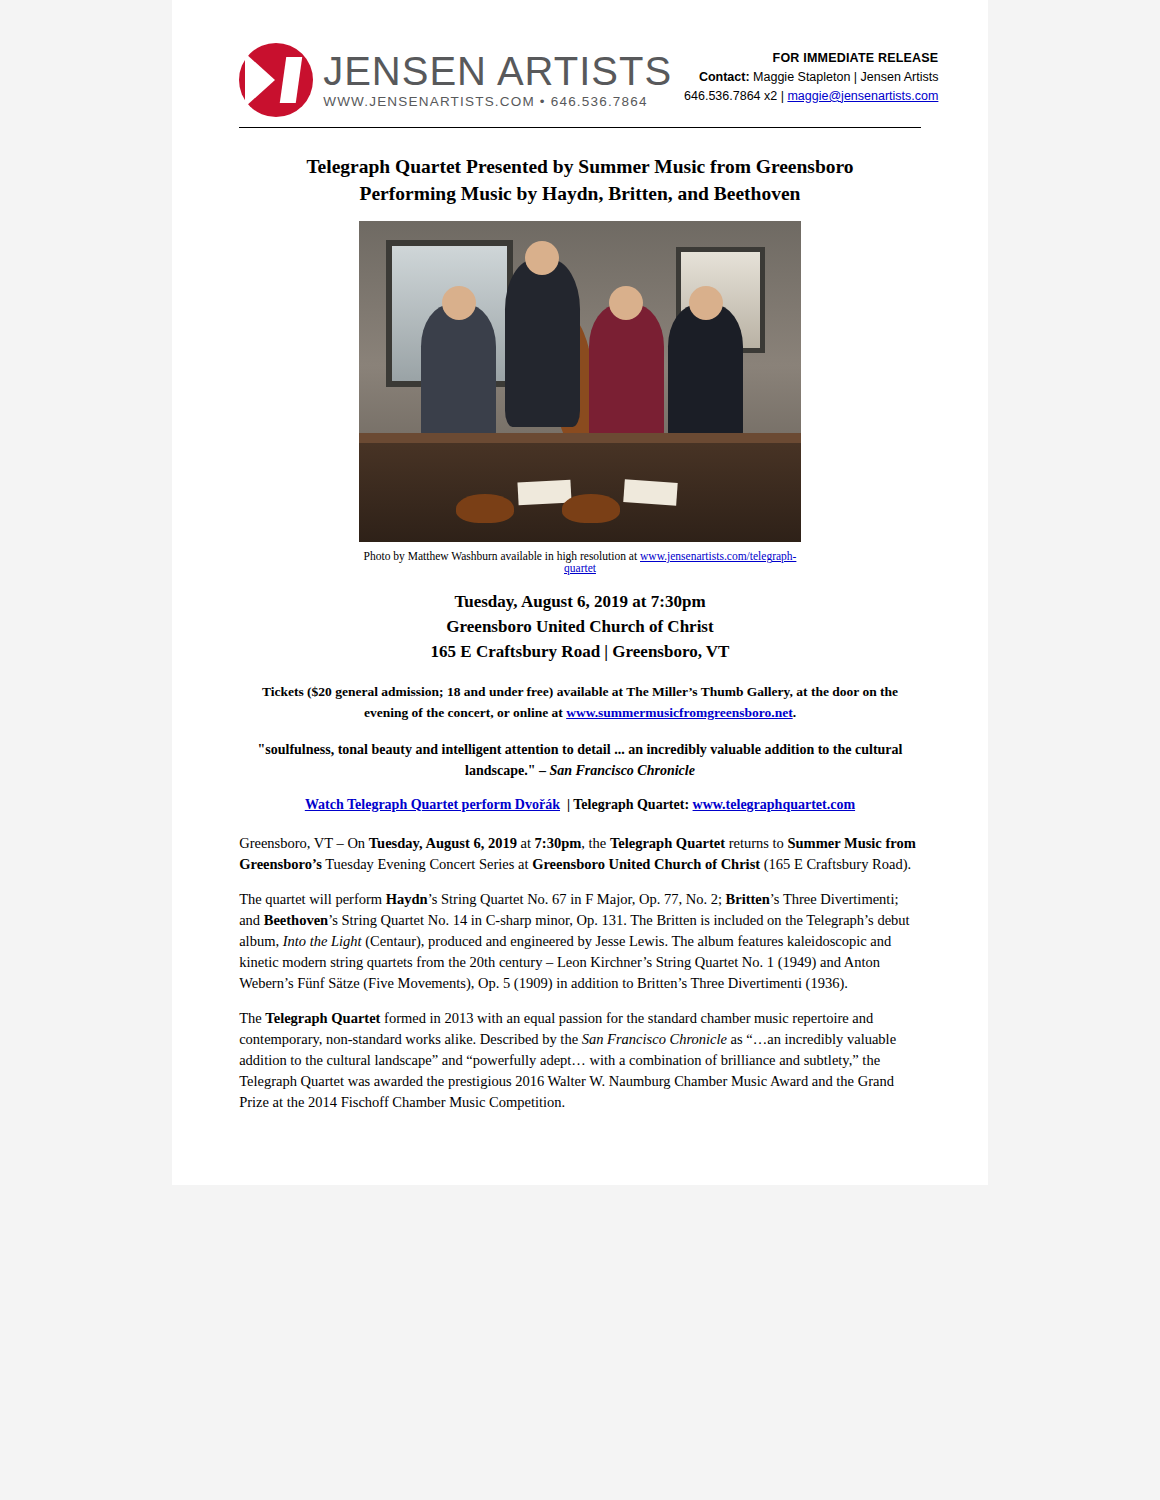JENSEN ARTISTS
WWW.JENSENARTISTS.COM • 646.536.7864
FOR IMMEDIATE RELEASE
Contact: Maggie Stapleton | Jensen Artists
646.536.7864 x2 | maggie@jensenartists.com
Telegraph Quartet Presented by Summer Music from Greensboro
Performing Music by Haydn, Britten, and Beethoven
Photo by Matthew Washburn available in high resolution at www.jensenartists.com/telegraph-quartet
Tuesday, August 6, 2019 at 7:30pm
Greensboro United Church of Christ
165 E Craftsbury Road | Greensboro, VT
Tickets ($20 general admission; 18 and under free) available at The Miller’s Thumb Gallery, at the door on the evening of the concert, or online at www.summermusicfromgreensboro.net.
"soulfulness, tonal beauty and intelligent attention to detail ... an incredibly valuable addition to the cultural landscape." – San Francisco Chronicle
Watch Telegraph Quartet perform Dvořák | Telegraph Quartet: www.telegraphquartet.com
Greensboro, VT – On Tuesday, August 6, 2019 at 7:30pm, the Telegraph Quartet returns to Summer Music from Greensboro’s Tuesday Evening Concert Series at Greensboro United Church of Christ (165 E Craftsbury Road).
The quartet will perform Haydn’s String Quartet No. 67 in F Major, Op. 77, No. 2; Britten’s Three Divertimenti; and Beethoven’s String Quartet No. 14 in C-sharp minor, Op. 131. The Britten is included on the Telegraph’s debut album, Into the Light (Centaur), produced and engineered by Jesse Lewis. The album features kaleidoscopic and kinetic modern string quartets from the 20th century – Leon Kirchner’s String Quartet No. 1 (1949) and Anton Webern’s Fünf Sätze (Five Movements), Op. 5 (1909) in addition to Britten’s Three Divertimenti (1936).
The Telegraph Quartet formed in 2013 with an equal passion for the standard chamber music repertoire and contemporary, non-standard works alike. Described by the San Francisco Chronicle as “…an incredibly valuable addition to the cultural landscape” and “powerfully adept… with a combination of brilliance and subtlety,” the Telegraph Quartet was awarded the prestigious 2016 Walter W. Naumburg Chamber Music Award and the Grand Prize at the 2014 Fischoff Chamber Music Competition.